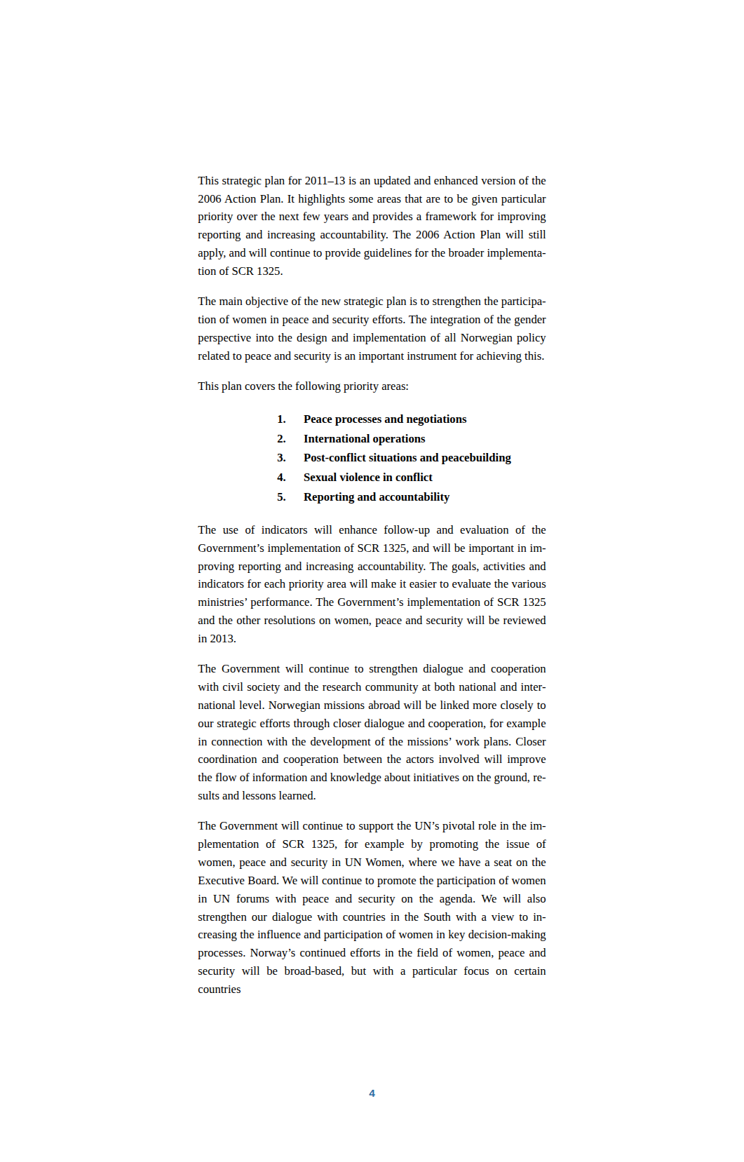This strategic plan for 2011–13 is an updated and enhanced version of the 2006 Action Plan. It highlights some areas that are to be given particular priority over the next few years and provides a framework for improving reporting and increasing accountability. The 2006 Action Plan will still apply, and will continue to provide guidelines for the broader implementation of SCR 1325.
The main objective of the new strategic plan is to strengthen the participation of women in peace and security efforts. The integration of the gender perspective into the design and implementation of all Norwegian policy related to peace and security is an important instrument for achieving this.
This plan covers the following priority areas:
Peace processes and negotiations
International operations
Post-conflict situations and peacebuilding
Sexual violence in conflict
Reporting and accountability
The use of indicators will enhance follow-up and evaluation of the Government’s implementation of SCR 1325, and will be important in improving reporting and increasing accountability. The goals, activities and indicators for each priority area will make it easier to evaluate the various ministries’ performance. The Government’s implementation of SCR 1325 and the other resolutions on women, peace and security will be reviewed in 2013.
The Government will continue to strengthen dialogue and cooperation with civil society and the research community at both national and international level. Norwegian missions abroad will be linked more closely to our strategic efforts through closer dialogue and cooperation, for example in connection with the development of the missions’ work plans. Closer coordination and cooperation between the actors involved will improve the flow of information and knowledge about initiatives on the ground, results and lessons learned.
The Government will continue to support the UN’s pivotal role in the implementation of SCR 1325, for example by promoting the issue of women, peace and security in UN Women, where we have a seat on the Executive Board. We will continue to promote the participation of women in UN forums with peace and security on the agenda. We will also strengthen our dialogue with countries in the South with a view to increasing the influence and participation of women in key decision-making processes. Norway’s continued efforts in the field of women, peace and security will be broad-based, but with a particular focus on certain countries
4